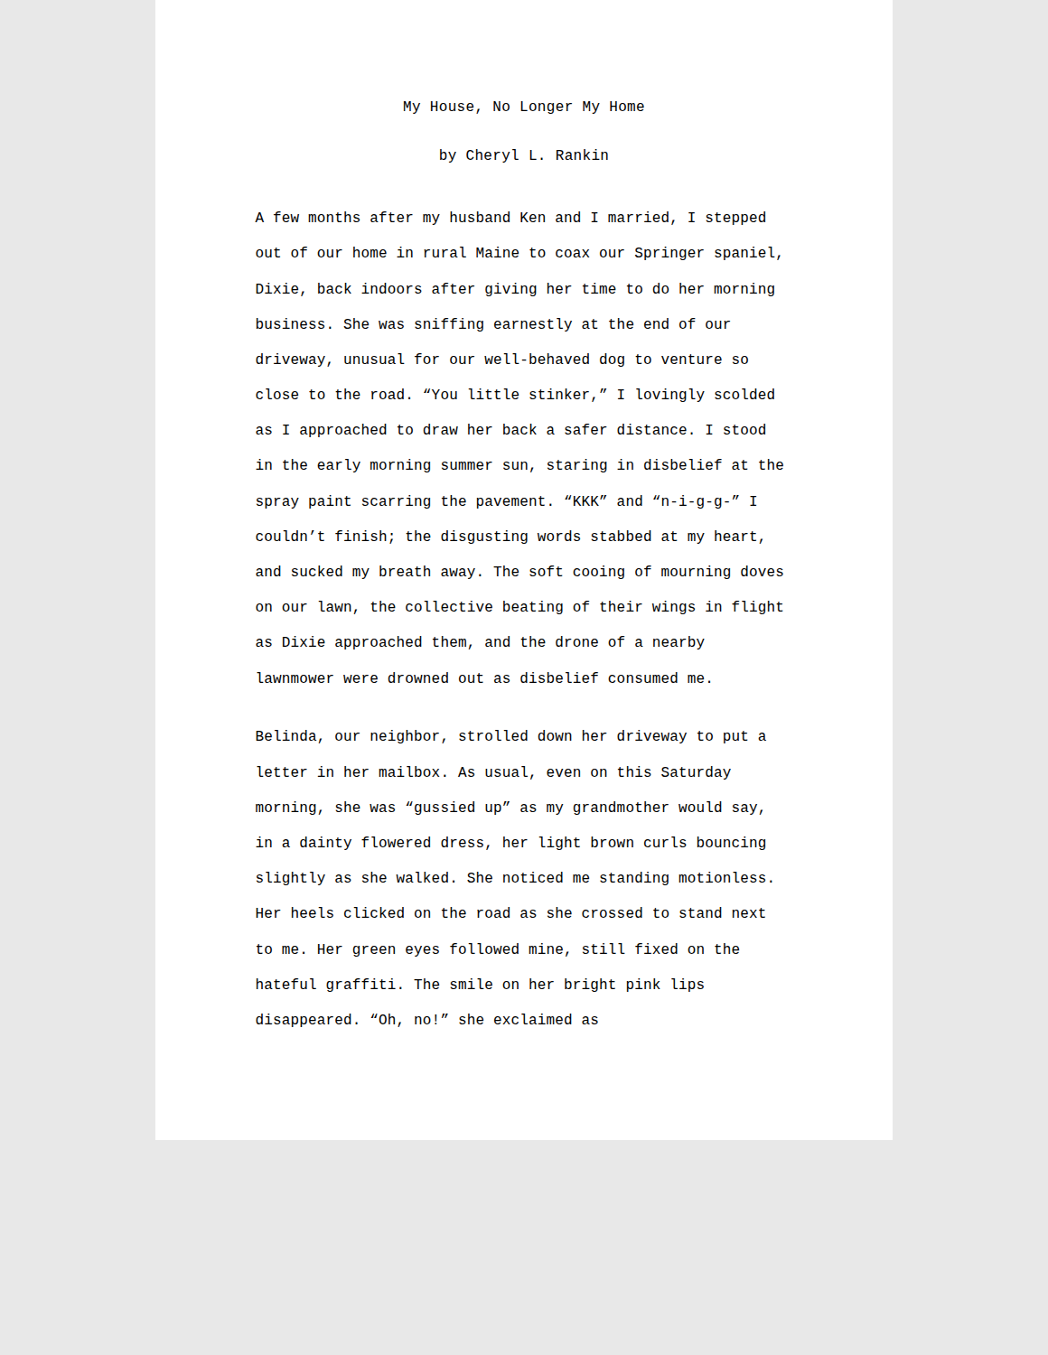My House, No Longer My Home
by Cheryl L. Rankin
A few months after my husband Ken and I married, I stepped out of our home in rural Maine to coax our Springer spaniel, Dixie, back indoors after giving her time to do her morning business. She was sniffing earnestly at the end of our driveway, unusual for our well-behaved dog to venture so close to the road. “You little stinker,” I lovingly scolded as I approached to draw her back a safer distance. I stood in the early morning summer sun, staring in disbelief at the spray paint scarring the pavement. “KKK” and “n-i-g-g-” I couldn’t finish; the disgusting words stabbed at my heart, and sucked my breath away. The soft cooing of mourning doves on our lawn, the collective beating of their wings in flight as Dixie approached them, and the drone of a nearby lawnmower were drowned out as disbelief consumed me.
Belinda, our neighbor, strolled down her driveway to put a letter in her mailbox. As usual, even on this Saturday morning, she was “gussied up” as my grandmother would say, in a dainty flowered dress, her light brown curls bouncing slightly as she walked. She noticed me standing motionless. Her heels clicked on the road as she crossed to stand next to me. Her green eyes followed mine, still fixed on the hateful graffiti. The smile on her bright pink lips disappeared. “Oh, no!” she exclaimed as